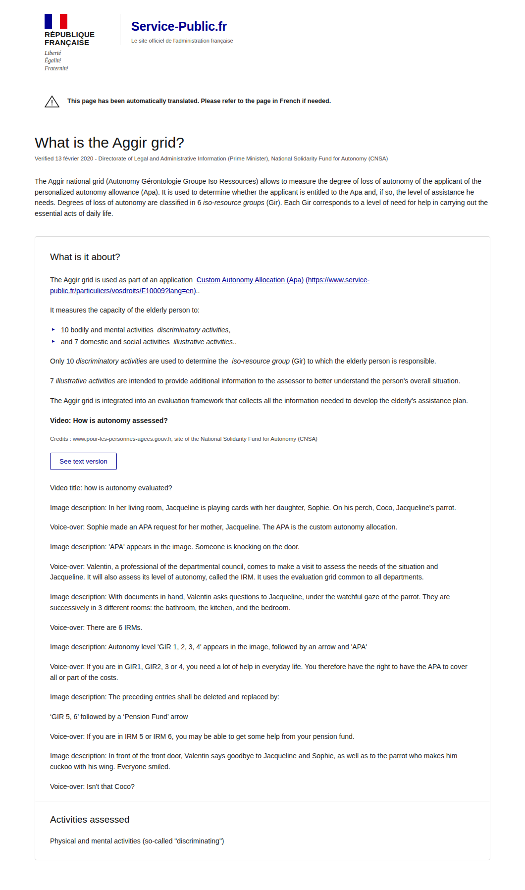République
Française
Liberté
Égalité
Fraternité
Service-Public.fr
Le site officiel de l'administration française
This page has been automatically translated. Please refer to the page in French if needed.
What is the Aggir grid?
Verified 13 février 2020 - Directorate of Legal and Administrative Information (Prime Minister), National Solidarity Fund for Autonomy (CNSA)
The Aggir national grid (Autonomy Gérontologie Groupe Iso Ressources) allows to measure the degree of loss of autonomy of the applicant of the personalized autonomy allowance (Apa). It is used to determine whether the applicant is entitled to the Apa and, if so, the level of assistance he needs. Degrees of loss of autonomy are classified in 6 iso-resource groups (Gir). Each Gir corresponds to a level of need for help in carrying out the essential acts of daily life.
What is it about?
The Aggir grid is used as part of an application Custom Autonomy Allocation (Apa) (https://www.service-public.fr/particuliers/vosdroits/F10009?lang=en)..
It measures the capacity of the elderly person to:
10 bodily and mental activities discriminatory activities,
and 7 domestic and social activities illustrative activities..
Only 10 discriminatory activities are used to determine the iso-resource group (Gir) to which the elderly person is responsible.
7 illustrative activities are intended to provide additional information to the assessor to better understand the person's overall situation.
The Aggir grid is integrated into an evaluation framework that collects all the information needed to develop the elderly's assistance plan.
Video: How is autonomy assessed?
Credits : www.pour-les-personnes-agees.gouv.fr, site of the National Solidarity Fund for Autonomy (CNSA)
See text version
Video title: how is autonomy evaluated?
Image description: In her living room, Jacqueline is playing cards with her daughter, Sophie. On his perch, Coco, Jacqueline's parrot.
Voice-over: Sophie made an APA request for her mother, Jacqueline. The APA is the custom autonomy allocation.
Image description: 'APA' appears in the image. Someone is knocking on the door.
Voice-over: Valentin, a professional of the departmental council, comes to make a visit to assess the needs of the situation and Jacqueline. It will also assess its level of autonomy, called the IRM. It uses the evaluation grid common to all departments.
Image description: With documents in hand, Valentin asks questions to Jacqueline, under the watchful gaze of the parrot. They are successively in 3 different rooms: the bathroom, the kitchen, and the bedroom.
Voice-over: There are 6 IRMs.
Image description: Autonomy level 'GIR 1, 2, 3, 4' appears in the image, followed by an arrow and 'APA'
Voice-over: If you are in GIR1, GIR2, 3 or 4, you need a lot of help in everyday life. You therefore have the right to have the APA to cover all or part of the costs.
Image description: The preceding entries shall be deleted and replaced by:
‘GIR 5, 6’ followed by a ‘Pension Fund’ arrow
Voice-over: If you are in IRM 5 or IRM 6, you may be able to get some help from your pension fund.
Image description: In front of the front door, Valentin says goodbye to Jacqueline and Sophie, as well as to the parrot who makes him cuckoo with his wing. Everyone smiled.
Voice-over: Isn't that Coco?
Activities assessed
Physical and mental activities (so-called "discriminating")